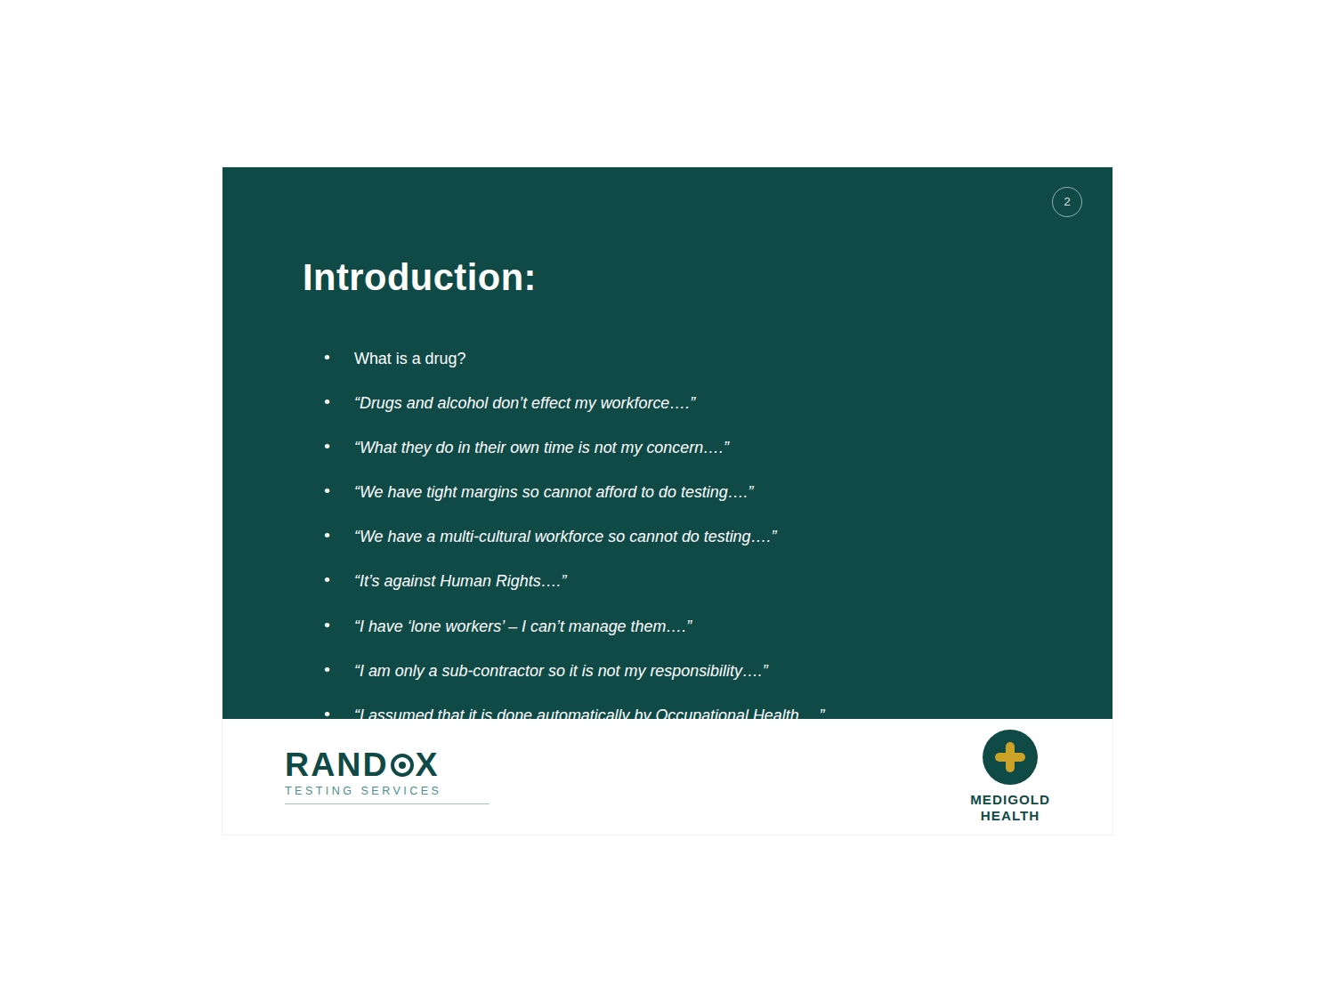2
Introduction:
What is a drug?
“Drugs and alcohol don’t effect my workforce….”
“What they do in their own time is not my concern….”
“We have tight margins so cannot afford to do testing….”
“We have a multi-cultural workforce so cannot do testing….”
“It’s against Human Rights….”
“I have ‘lone workers’ – I can’t manage them….”
“I am only a sub-contractor so it is not my responsibility….”
“I assumed that it is done automatically by Occupational Health….”
RAND X
TESTING SERVICES
MEDIGOLD
HEALTH